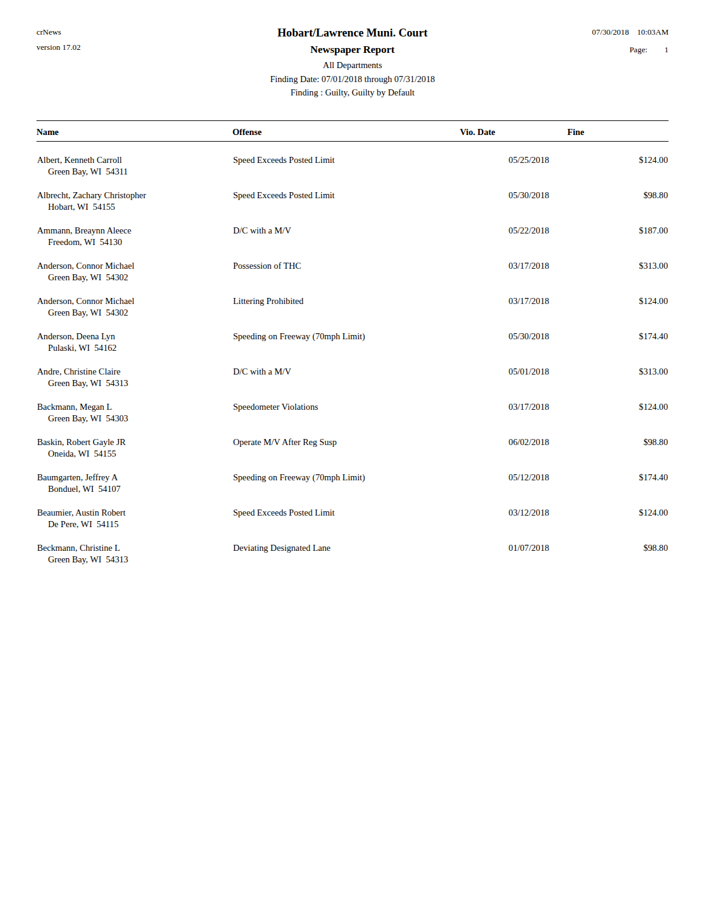crNews
version 17.02
07/30/2018 10:03AM
Page: 1
Hobart/Lawrence Muni. Court
Newspaper Report
All Departments
Finding Date: 07/01/2018 through 07/31/2018
Finding : Guilty, Guilty by Default
| Name | Offense | Vio. Date | Fine |
| --- | --- | --- | --- |
| Albert, Kenneth Carroll Green Bay, WI 54311 | Speed Exceeds Posted Limit | 05/25/2018 | $124.00 |
| Albrecht, Zachary Christopher Hobart, WI 54155 | Speed Exceeds Posted Limit | 05/30/2018 | $98.80 |
| Ammann, Breaynn Aleece Freedom, WI 54130 | D/C with a M/V | 05/22/2018 | $187.00 |
| Anderson, Connor Michael Green Bay, WI 54302 | Possession of THC | 03/17/2018 | $313.00 |
| Anderson, Connor Michael Green Bay, WI 54302 | Littering Prohibited | 03/17/2018 | $124.00 |
| Anderson, Deena Lyn Pulaski, WI 54162 | Speeding on Freeway (70mph Limit) | 05/30/2018 | $174.40 |
| Andre, Christine Claire Green Bay, WI 54313 | D/C with a M/V | 05/01/2018 | $313.00 |
| Backmann, Megan L Green Bay, WI 54303 | Speedometer Violations | 03/17/2018 | $124.00 |
| Baskin, Robert Gayle JR Oneida, WI 54155 | Operate M/V After Reg Susp | 06/02/2018 | $98.80 |
| Baumgarten, Jeffrey A Bonduel, WI 54107 | Speeding on Freeway (70mph Limit) | 05/12/2018 | $174.40 |
| Beaumier, Austin Robert De Pere, WI 54115 | Speed Exceeds Posted Limit | 03/12/2018 | $124.00 |
| Beckmann, Christine L Green Bay, WI 54313 | Deviating Designated Lane | 01/07/2018 | $98.80 |